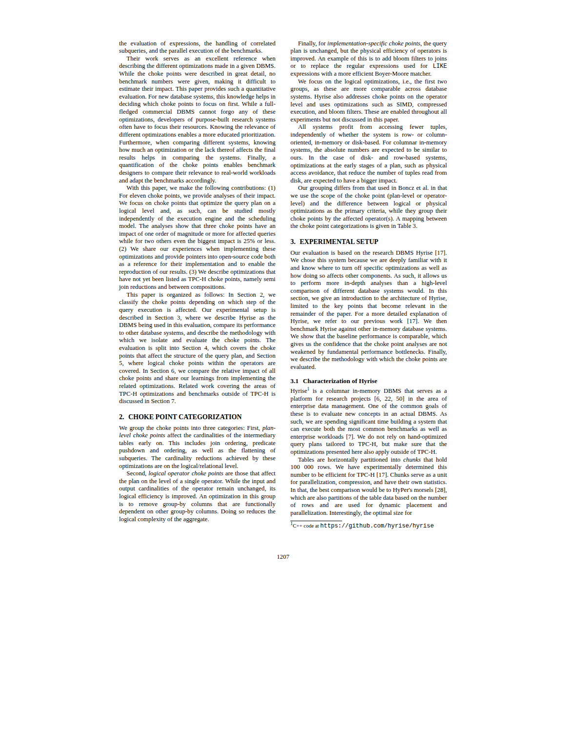the evaluation of expressions, the handling of correlated subqueries, and the parallel execution of the benchmarks.
Their work serves as an excellent reference when describing the different optimizations made in a given DBMS. While the choke points were described in great detail, no benchmark numbers were given, making it difficult to estimate their impact. This paper provides such a quantitative evaluation. For new database systems, this knowledge helps in deciding which choke points to focus on first. While a full-fledged commercial DBMS cannot forgo any of these optimizations, developers of purpose-built research systems often have to focus their resources. Knowing the relevance of different optimizations enables a more educated prioritization. Furthermore, when comparing different systems, knowing how much an optimization or the lack thereof affects the final results helps in comparing the systems. Finally, a quantification of the choke points enables benchmark designers to compare their relevance to real-world workloads and adapt the benchmarks accordingly.
With this paper, we make the following contributions: (1) For eleven choke points, we provide analyses of their impact. We focus on choke points that optimize the query plan on a logical level and, as such, can be studied mostly independently of the execution engine and the scheduling model. The analyses show that three choke points have an impact of one order of magnitude or more for affected queries while for two others even the biggest impact is 25% or less. (2) We share our experiences when implementing these optimizations and provide pointers into open-source code both as a reference for their implementation and to enable the reproduction of our results. (3) We describe optimizations that have not yet been listed as TPC-H choke points, namely semi join reductions and between compositions.
This paper is organized as follows: In Section 2, we classify the choke points depending on which step of the query execution is affected. Our experimental setup is described in Section 3, where we describe Hyrise as the DBMS being used in this evaluation, compare its performance to other database systems, and describe the methodology with which we isolate and evaluate the choke points. The evaluation is split into Section 4, which covers the choke points that affect the structure of the query plan, and Section 5, where logical choke points within the operators are covered. In Section 6, we compare the relative impact of all choke points and share our learnings from implementing the related optimizations. Related work covering the areas of TPC-H optimizations and benchmarks outside of TPC-H is discussed in Section 7.
2. CHOKE POINT CATEGORIZATION
We group the choke points into three categories: First, plan-level choke points affect the cardinalities of the intermediary tables early on. This includes join ordering, predicate pushdown and ordering, as well as the flattening of subqueries. The cardinality reductions achieved by these optimizations are on the logical/relational level.
Second, logical operator choke points are those that affect the plan on the level of a single operator. While the input and output cardinalities of the operator remain unchanged, its logical efficiency is improved. An optimization in this group is to remove group-by columns that are functionally dependent on other group-by columns. Doing so reduces the logical complexity of the aggregate.
Finally, for implementation-specific choke points, the query plan is unchanged, but the physical efficiency of operators is improved. An example of this is to add bloom filters to joins or to replace the regular expressions used for LIKE expressions with a more efficient Boyer-Moore matcher.
We focus on the logical optimizations, i.e., the first two groups, as these are more comparable across database systems. Hyrise also addresses choke points on the operator level and uses optimizations such as SIMD, compressed execution, and bloom filters. These are enabled throughout all experiments but not discussed in this paper.
All systems profit from accessing fewer tuples, independently of whether the system is row- or column-oriented, in-memory or disk-based. For columnar in-memory systems, the absolute numbers are expected to be similar to ours. In the case of disk- and row-based systems, optimizations at the early stages of a plan, such as physical access avoidance, that reduce the number of tuples read from disk, are expected to have a bigger impact.
Our grouping differs from that used in Boncz et al. in that we use the scope of the choke point (plan-level or operator-level) and the difference between logical or physical optimizations as the primary criteria, while they group their choke points by the affected operator(s). A mapping between the choke point categorizations is given in Table 3.
3. EXPERIMENTAL SETUP
Our evaluation is based on the research DBMS Hyrise [17]. We chose this system because we are deeply familiar with it and know where to turn off specific optimizations as well as how doing so affects other components. As such, it allows us to perform more in-depth analyses than a high-level comparison of different database systems would. In this section, we give an introduction to the architecture of Hyrise, limited to the key points that become relevant in the remainder of the paper. For a more detailed explanation of Hyrise, we refer to our previous work [17]. We then benchmark Hyrise against other in-memory database systems. We show that the baseline performance is comparable, which gives us the confidence that the choke point analyses are not weakened by fundamental performance bottlenecks. Finally, we describe the methodology with which the choke points are evaluated.
3.1 Characterization of Hyrise
Hyrise1 is a columnar in-memory DBMS that serves as a platform for research projects [6, 22, 50] in the area of enterprise data management. One of the common goals of these is to evaluate new concepts in an actual DBMS. As such, we are spending significant time building a system that can execute both the most common benchmarks as well as enterprise workloads [7]. We do not rely on hand-optimized query plans tailored to TPC-H, but make sure that the optimizations presented here also apply outside of TPC-H.
Tables are horizontally partitioned into chunks that hold 100 000 rows. We have experimentally determined this number to be efficient for TPC-H [17]. Chunks serve as a unit for parallelization, compression, and have their own statistics. In that, the best comparison would be to HyPer's morsels [28], which are also partitions of the table data based on the number of rows and are used for dynamic placement and parallelization. Interestingly, the optimal size for
1C++ code at https://github.com/hyrise/hyrise
1207